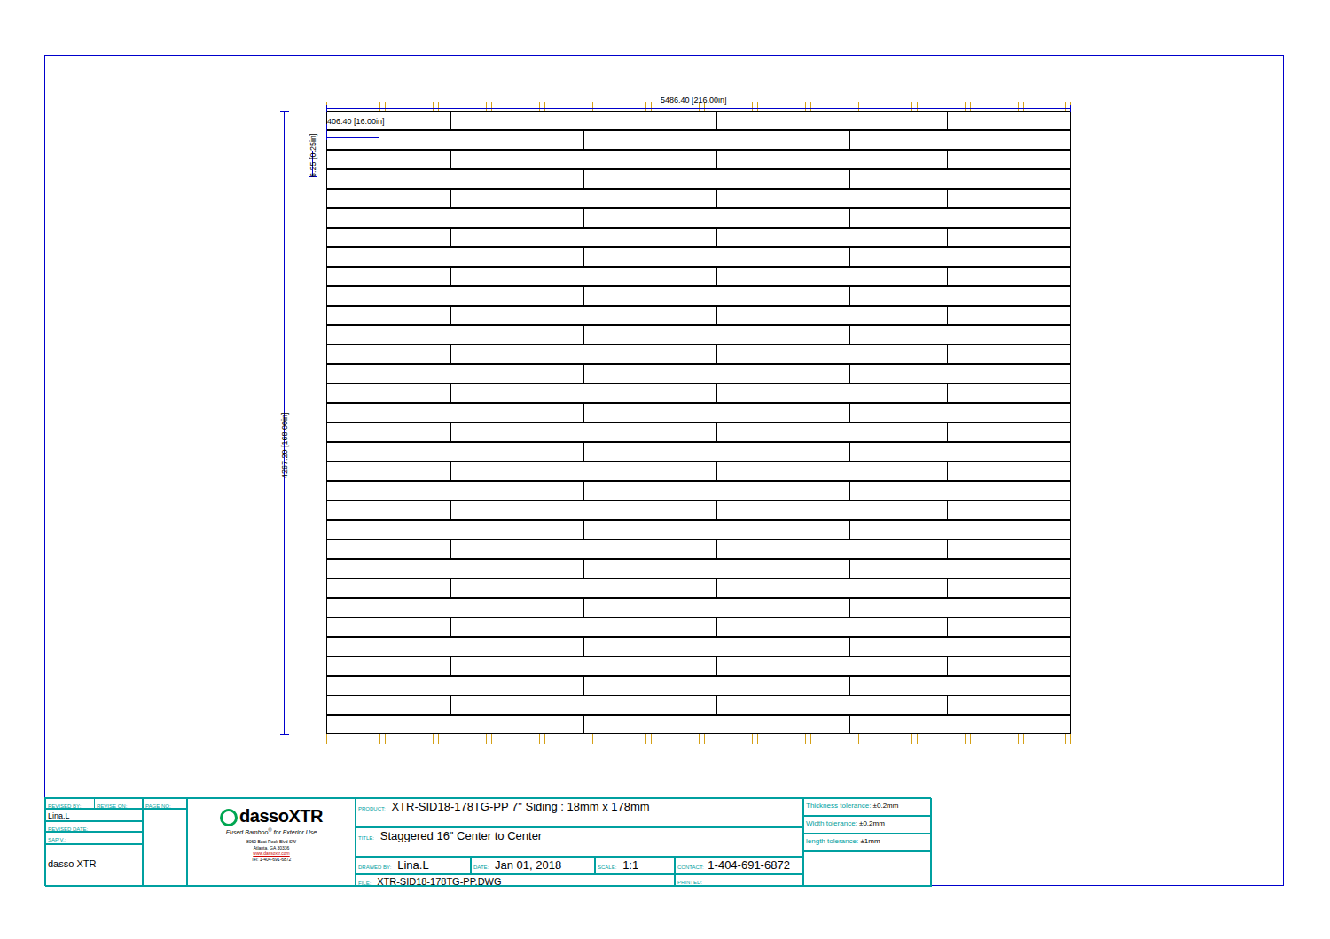5486.40 [216.00in]
406.40 [16.00in]
6.25 [0.25in]
4267.20 [168.00in]
Revised by:
Lina.L
Revised date:
SAP V.:
dasso XTR
Revise on:
Page No:
dasso XTR
Fused Bamboo® for Exterior Use
8060 Boat Rock Blvd SW
Atlanta, GA 30336
www.dassoxtr.com
Tel: 1-404-691-6872
Product: XTR-SID18-178TG-PP 7" Siding : 18mm x 178mm
Title: Staggered 16" Center to Center
Drawed by: Lina.L
Date: Jan 01, 2018
Scale: 1:1
Contact: 1-404-691-6872
File: XTR-SID18-178TG-PP.DWG
Printed:
Thickness tolerance: ±0.2mm
Width tolerance: ±0.2mm
length tolerance: ±1mm